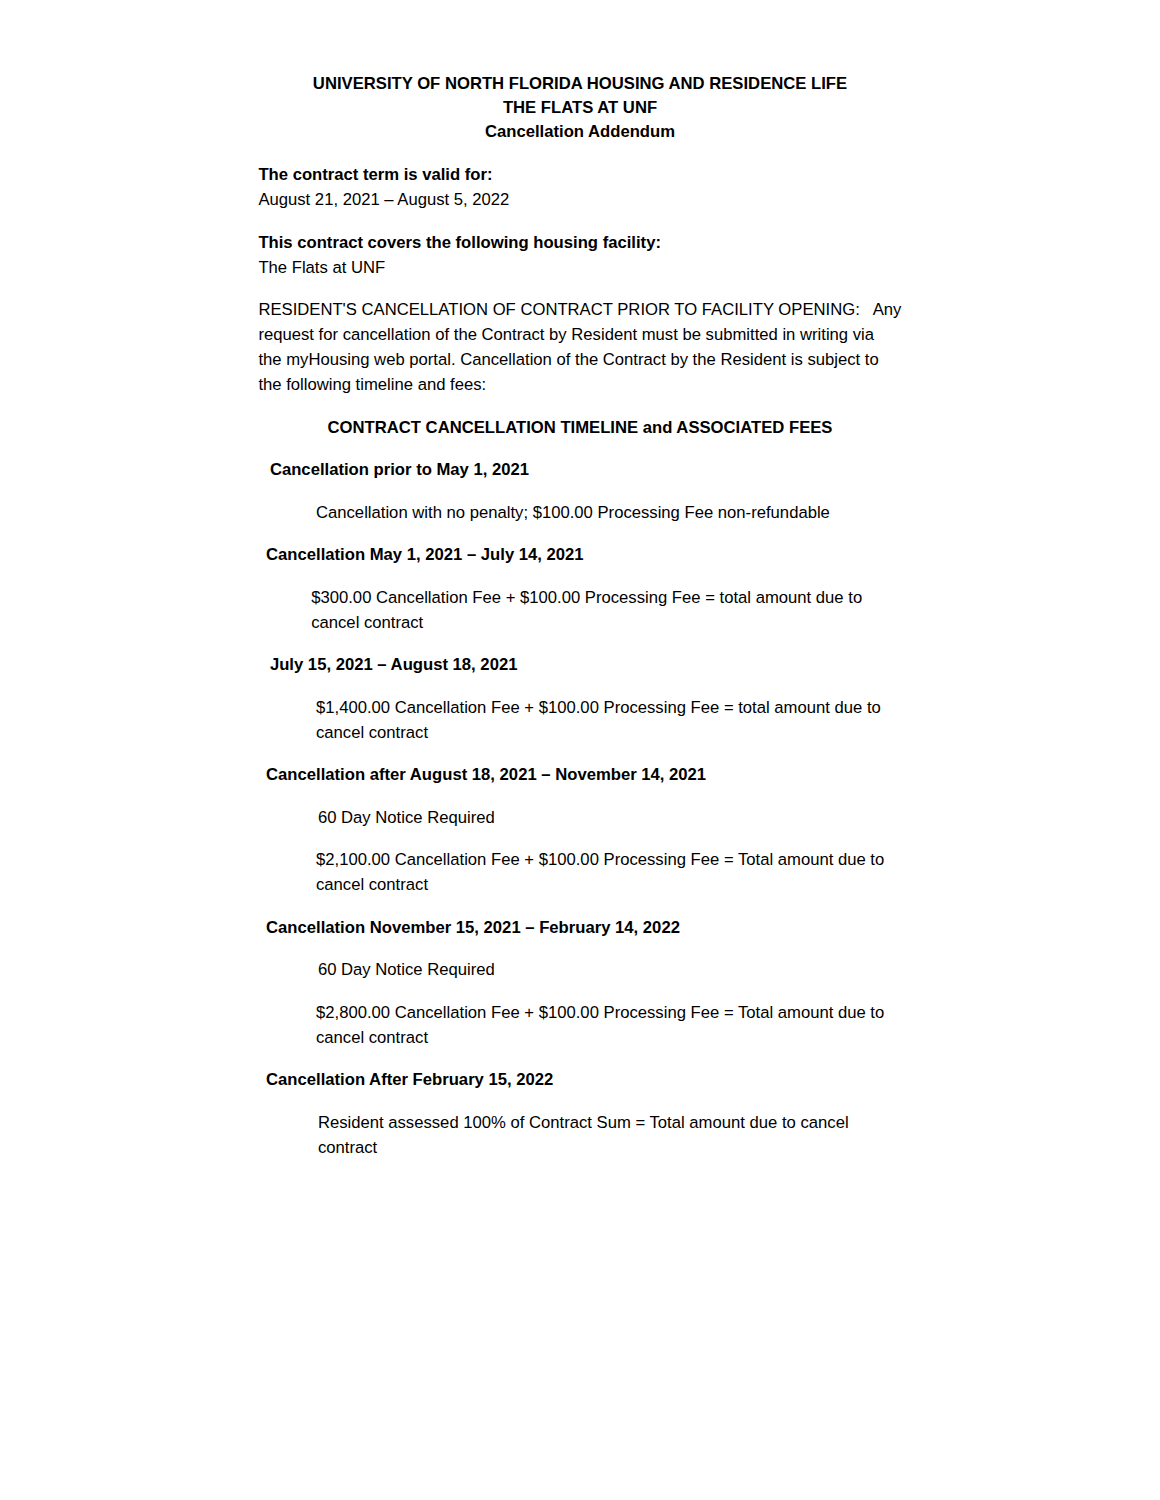UNIVERSITY OF NORTH FLORIDA HOUSING AND RESIDENCE LIFE THE FLATS AT UNF Cancellation Addendum
The contract term is valid for:
August 21, 2021 – August 5, 2022
This contract covers the following housing facility:
The Flats at UNF
RESIDENT'S CANCELLATION OF CONTRACT PRIOR TO FACILITY OPENING: Any request for cancellation of the Contract by Resident must be submitted in writing via the myHousing web portal. Cancellation of the Contract by the Resident is subject to the following timeline and fees:
CONTRACT CANCELLATION TIMELINE and ASSOCIATED FEES
Cancellation prior to May 1, 2021
Cancellation with no penalty; $100.00 Processing Fee non-refundable
Cancellation May 1, 2021 – July 14, 2021
$300.00 Cancellation Fee + $100.00 Processing Fee = total amount due to cancel contract
July 15, 2021 – August 18, 2021
$1,400.00 Cancellation Fee + $100.00 Processing Fee = total amount due to cancel contract
Cancellation after August 18, 2021 – November 14, 2021
60 Day Notice Required
$2,100.00 Cancellation Fee + $100.00 Processing Fee = Total amount due to cancel contract
Cancellation November 15, 2021 – February 14, 2022
60 Day Notice Required
$2,800.00 Cancellation Fee + $100.00 Processing Fee = Total amount due to cancel contract
Cancellation After February 15, 2022
Resident assessed 100% of Contract Sum = Total amount due to cancel contract